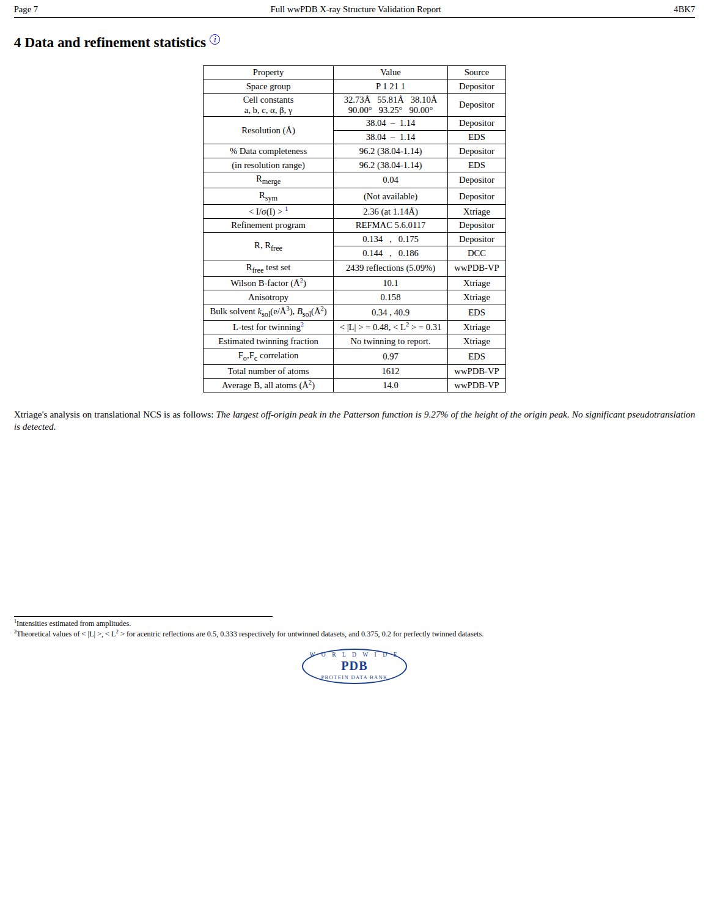Page 7
Full wwPDB X-ray Structure Validation Report
4BK7
4 Data and refinement statistics i
| Property | Value | Source |
| --- | --- | --- |
| Space group | P 1 21 1 | Depositor |
| Cell constants a, b, c, α, β, γ | 32.73Å 55.81Å 38.10Å 90.00° 93.25° 90.00° | Depositor |
| Resolution (Å) | 38.04 – 1.14 | Depositor |
| 38.04 – 1.14 | EDS |
| % Data completeness | 96.2 (38.04-1.14) | Depositor |
| (in resolution range) | 96.2 (38.04-1.14) | EDS |
| R merge | 0.04 | Depositor |
| R sym | (Not available) | Depositor |
| < I/σ(I) > 1 | 2.36 (at 1.14Å) | Xtriage |
| Refinement program | REFMAC 5.6.0117 | Depositor |
| R, R free | 0.134 , 0.175 | Depositor |
| 0.144 , 0.186 | DCC |
| R free test set | 2439 reflections (5.09%) | wwPDB-VP |
| Wilson B-factor (Å 2 ) | 10.1 | Xtriage |
| Anisotropy | 0.158 | Xtriage |
| Bulk solvent k sol (e/Å 3 ), B sol (Å 2 ) | 0.34 , 40.9 | EDS |
| L-test for twinning 2 | < /L/ > = 0.48, < L 2 > = 0.31 | Xtriage |
| Estimated twinning fraction | No twinning to report. | Xtriage |
| F o ,F c correlation | 0.97 | EDS |
| Total number of atoms | 1612 | wwPDB-VP |
| Average B, all atoms (Å 2 ) | 14.0 | wwPDB-VP |
Xtriage's analysis on translational NCS is as follows: The largest off-origin peak in the Patterson function is 9.27% of the height of the origin peak. No significant pseudotranslation is detected.
1Intensities estimated from amplitudes.
2Theoretical values of < |L| >, < L2 > for acentric reflections are 0.5, 0.333 respectively for untwinned datasets, and 0.375, 0.2 for perfectly twinned datasets.
W O R L D W I D E
PDB
PROTEIN DATA BANK